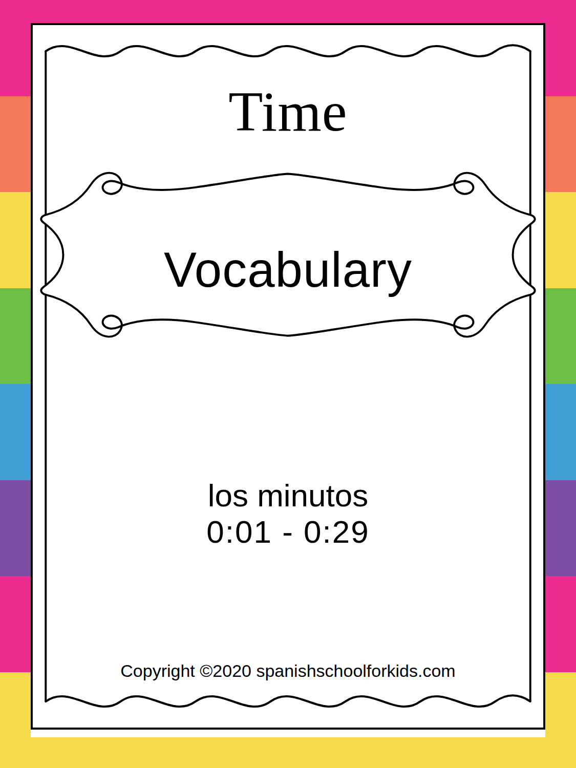Time
Vocabulary
los minutos
0:01 - 0:29
Copyright ©2020 spanishschoolforkids.com